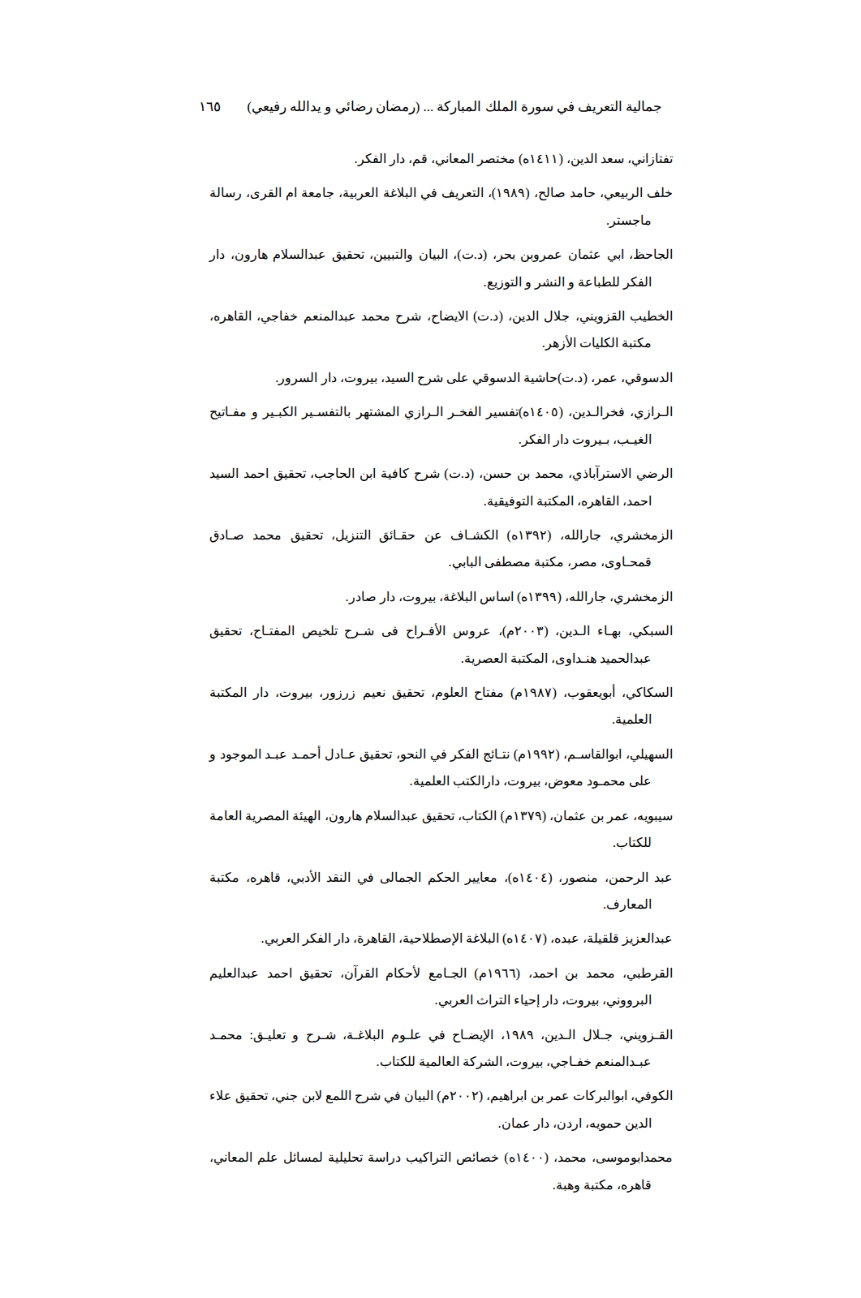جمالية التعريف في سورة الملك المباركة ... (رمضان رضائي و يدالله رفيعي) ١٦٥
تفتازاني، سعد الدين، (١٤١١ه) مختصر المعاني، قم، دار الفكر.
خلف الربيعي، حامد صالح، (١٩٨٩)، التعريف في البلاغة العربية، جامعة ام القرى، رسالة ماجستر.
الجاحظ، ابي عثمان عمروبن بحر، (د.ت)، البيان والتبيين، تحقيق عبدالسلام هارون، دار الفكر للطباعة و النشر و التوزيع.
الخطيب القزويني، جلال الدين، (د.ت) الايضاح، شرح محمد عبدالمنعم خفاجي، القاهره، مكتبة الكليات الأزهر.
الدسوقي، عمر، (د.ت)حاشية الدسوقي على شرح السيد، بيروت، دار السرور.
الـرازي، فخرالـدين، (١٤٠٥ه)تفسير الفخـر الـرازي المشتهر بالتفسـير الكبـير و مفـاتيح الغيـب، بـيروت دار الفكر.
الرضي الاسترآباذي، محمد بن حسن، (د.ت) شرح كافية ابن الحاجب، تحقيق احمد السيد احمد، القاهره، المكتبة التوفيقية.
الزمخشري، جارالله، (١٣٩٢ه) الكشـاف عن حقـائق التنزيل، تحقيق محمد صـادق قمحـاوى، مصر، مكتبة مصطفى البابي.
الزمخشري، جارالله، (١٣٩٩ه) اساس البلاغة، بيروت، دار صادر.
السبكي، بهـاء الـدين، (٢٠٠٣م)، عروس الأفـراح فى شـرح تلخيص المفتـاح، تحقيق عبدالحميد هنـداوى، المكتبة العصرية.
السكاكي، أبويعقوب، (١٩٨٧م) مفتاح العلوم، تحقيق نعيم زرزور، بيروت، دار المكتبة العلمية.
السهيلي، ابوالقاسـم، (١٩٩٢م) نتـائج الفكر في النحو، تحقيق عـادل أحمـد عبـد الموجود و على محمـود معوض، بيروت، دارالكتب العلمية.
سيبويه، عمر بن عثمان، (١٣٧٩م) الكتاب، تحقيق عبدالسلام هارون، الهيئة المصرية العامة للكتاب.
عبد الرحمن، منصور، (١٤٠٤ه)، معايير الحكم الجمالى في النقد الأدبي، قاهره، مكتبة المعارف.
عبدالعزيز قلقيلة، عبده، (١٤٠٧ه) البلاغة الإصطلاحية، القاهرة، دار الفكر العربي.
القرطبي، محمد بن احمد، (١٩٦٦م) الجـامع لأحكام القرآن، تحقيق احمد عبدالعليم البرووني، بيروت، دار إحياء التراث العربي.
القـزويني، جـلال الـدين، ١٩٨٩، الإيضـاح في علـوم البلاغـة، شـرح و تعليـق: محمـد عبـدالمنعم خفـاجي، بيروت، الشركة العالمية للكتاب.
الكوفي، ابوالبركات عمر بن ابراهيم، (٢٠٠٢م) البيان في شرح اللمع لابن جني، تحقيق علاء الدين حمويه، اردن، دار عمان.
محمدابوموسى، محمد، (١٤٠٠ه) خصائص التراكيب دراسة تحليلية لمسائل علم المعاني، قاهره، مكتبة وهبة.